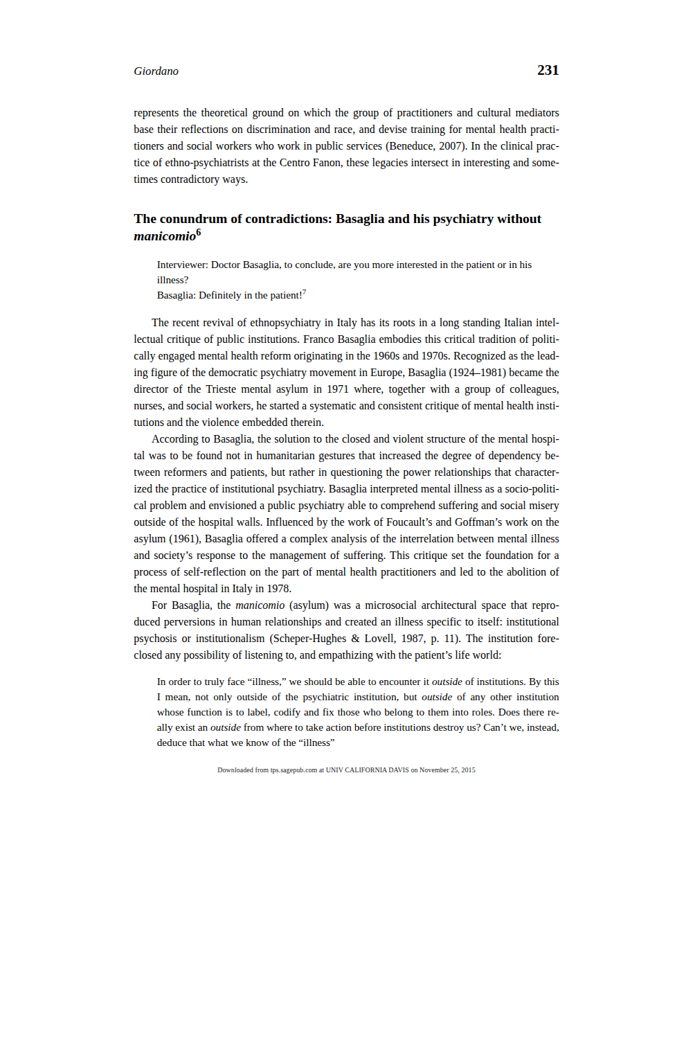Giordano 231
represents the theoretical ground on which the group of practitioners and cultural mediators base their reflections on discrimination and race, and devise training for mental health practitioners and social workers who work in public services (Beneduce, 2007). In the clinical practice of ethno-psychiatrists at the Centro Fanon, these legacies intersect in interesting and sometimes contradictory ways.
The conundrum of contradictions: Basaglia and his psychiatry without manicomio6
Interviewer: Doctor Basaglia, to conclude, are you more interested in the patient or in his illness?
Basaglia: Definitely in the patient!7
The recent revival of ethnopsychiatry in Italy has its roots in a long standing Italian intellectual critique of public institutions. Franco Basaglia embodies this critical tradition of politically engaged mental health reform originating in the 1960s and 1970s. Recognized as the leading figure of the democratic psychiatry movement in Europe, Basaglia (1924–1981) became the director of the Trieste mental asylum in 1971 where, together with a group of colleagues, nurses, and social workers, he started a systematic and consistent critique of mental health institutions and the violence embedded therein.
According to Basaglia, the solution to the closed and violent structure of the mental hospital was to be found not in humanitarian gestures that increased the degree of dependency between reformers and patients, but rather in questioning the power relationships that characterized the practice of institutional psychiatry. Basaglia interpreted mental illness as a socio-political problem and envisioned a public psychiatry able to comprehend suffering and social misery outside of the hospital walls. Influenced by the work of Foucault’s and Goffman’s work on the asylum (1961), Basaglia offered a complex analysis of the interrelation between mental illness and society’s response to the management of suffering. This critique set the foundation for a process of self-reflection on the part of mental health practitioners and led to the abolition of the mental hospital in Italy in 1978.
For Basaglia, the manicomio (asylum) was a microsocial architectural space that reproduced perversions in human relationships and created an illness specific to itself: institutional psychosis or institutionalism (Scheper-Hughes & Lovell, 1987, p. 11). The institution foreclosed any possibility of listening to, and empathizing with the patient’s life world:
In order to truly face “illness,” we should be able to encounter it outside of institutions. By this I mean, not only outside of the psychiatric institution, but outside of any other institution whose function is to label, codify and fix those who belong to them into roles. Does there really exist an outside from where to take action before institutions destroy us? Can’t we, instead, deduce that what we know of the “illness”
Downloaded from tps.sagepub.com at UNIV CALIFORNIA DAVIS on November 25, 2015